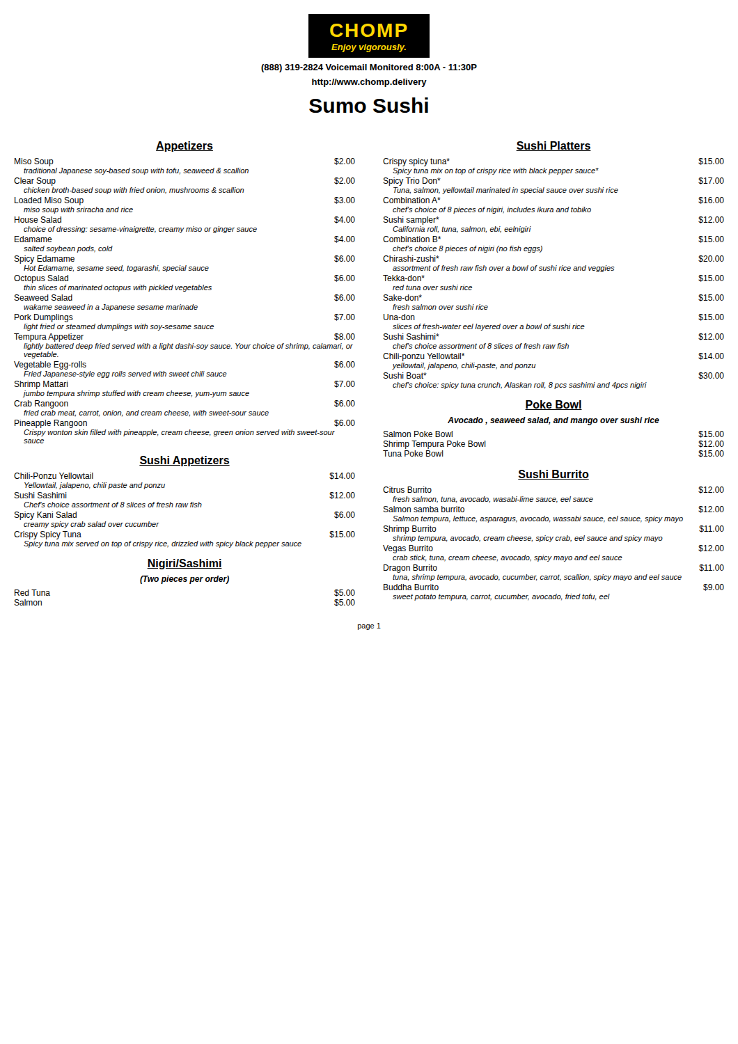CHOMPEnjoy vigorously.
(888) 319-2824 Voicemail Monitored 8:00A - 11:30P
http://www.chomp.delivery
Sumo Sushi
Appetizers
Miso Soup$2.00
traditional Japanese soy-based soup with tofu, seaweed & scallion
Clear Soup$2.00
chicken broth-based soup with fried onion, mushrooms & scallion
Loaded Miso Soup$3.00
miso soup with sriracha and rice
House Salad$4.00
choice of dressing: sesame-vinaigrette, creamy miso or ginger sauce
Edamame$4.00
salted soybean pods, cold
Spicy Edamame$6.00
Hot Edamame, sesame seed, togarashi, special sauce
Octopus Salad$6.00
thin slices of marinated octopus with pickled vegetables
Seaweed Salad$6.00
wakame seaweed in a Japanese sesame marinade
Pork Dumplings$7.00
light fried or steamed dumplings with soy-sesame sauce
Tempura Appetizer$8.00
lightly battered deep fried served with a light dashi-soy sauce. Your choice of shrimp, calamari, or vegetable.
Vegetable Egg-rolls$6.00
Fried Japanese-style egg rolls served with sweet chili sauce
Shrimp Mattari$7.00
jumbo tempura shrimp stuffed with cream cheese, yum-yum sauce
Crab Rangoon$6.00
fried crab meat, carrot, onion, and cream cheese, with sweet-sour sauce
Pineapple Rangoon$6.00
Crispy wonton skin filled with pineapple, cream cheese, green onion served with sweet-sour sauce
Sushi Appetizers
Chili-Ponzu Yellowtail$14.00
Yellowtail, jalapeno, chili paste and ponzu
Sushi Sashimi$12.00
Chef's choice assortment of 8 slices of fresh raw fish
Spicy Kani Salad$6.00
creamy spicy crab salad over cucumber
Crispy Spicy Tuna$15.00
Spicy tuna mix served on top of crispy rice, drizzled with spicy black pepper sauce
Nigiri/Sashimi
(Two pieces per order)
Red Tuna$5.00
Salmon$5.00
Sushi Platters
Crispy spicy tuna*$15.00
Spicy tuna mix on top of crispy rice with black pepper sauce*
Spicy Trio Don*$17.00
Tuna, salmon, yellowtail marinated in special sauce over sushi rice
Combination A*$16.00
chef's choice of 8 pieces of nigiri, includes ikura and tobiko
Sushi sampler*$12.00
California roll, tuna, salmon, ebi, eelnigiri
Combination B*$15.00
chef's choice 8 pieces of nigiri (no fish eggs)
Chirashi-zushi*$20.00
assortment of fresh raw fish over a bowl of sushi rice and veggies
Tekka-don*$15.00
red tuna over sushi rice
Sake-don*$15.00
fresh salmon over sushi rice
Una-don$15.00
slices of fresh-water eel layered over a bowl of sushi rice
Sushi Sashimi*$12.00
chef's choice assortment of 8 slices of fresh raw fish
Chili-ponzu Yellowtail*$14.00
yellowtail, jalapeno, chili-paste, and ponzu
Sushi Boat*$30.00
chef's choice: spicy tuna crunch, Alaskan roll, 8 pcs sashimi and 4pcs nigiri
Poke Bowl
Avocado , seaweed salad, and mango over sushi rice
Salmon Poke Bowl$15.00
Shrimp Tempura Poke Bowl$12.00
Tuna Poke Bowl$15.00
Sushi Burrito
Citrus Burrito$12.00
fresh salmon, tuna, avocado, wasabi-lime sauce, eel sauce
Salmon samba burrito$12.00
Salmon tempura, lettuce, asparagus, avocado, wassabi sauce, eel sauce, spicy mayo
Shrimp Burrito$11.00
shrimp tempura, avocado, cream cheese, spicy crab, eel sauce and spicy mayo
Vegas Burrito$12.00
crab stick, tuna, cream cheese, avocado, spicy mayo and eel sauce
Dragon Burrito$11.00
tuna, shrimp tempura, avocado, cucumber, carrot, scallion, spicy mayo and eel sauce
Buddha Burrito$9.00
sweet potato tempura, carrot, cucumber, avocado, fried tofu, eel
page 1